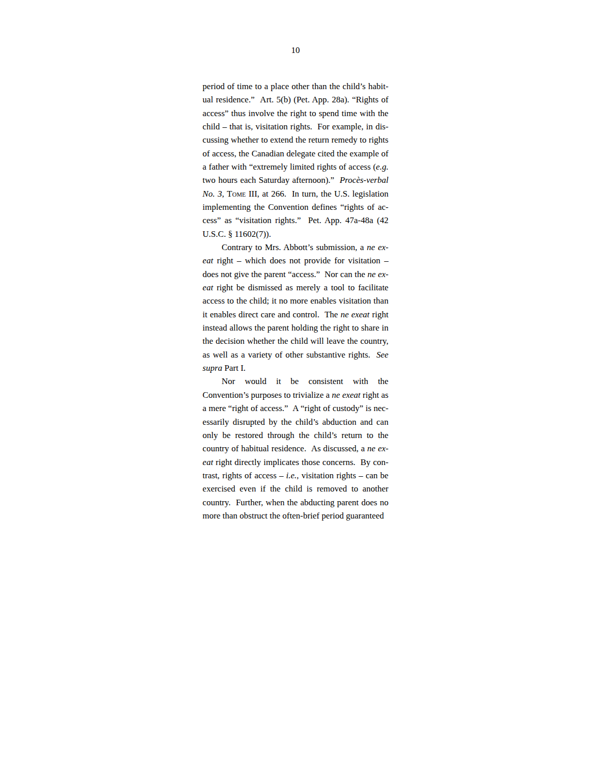10
period of time to a place other than the child’s habitual residence.” Art. 5(b) (Pet. App. 28a). “Rights of access” thus involve the right to spend time with the child – that is, visitation rights. For example, in discussing whether to extend the return remedy to rights of access, the Canadian delegate cited the example of a father with “extremely limited rights of access (e.g. two hours each Saturday afternoon).” Procès-verbal No. 3, Tome III, at 266. In turn, the U.S. legislation implementing the Convention defines “rights of access” as “visitation rights.” Pet. App. 47a-48a (42 U.S.C. § 11602(7)).
Contrary to Mrs. Abbott’s submission, a ne exeat right – which does not provide for visitation – does not give the parent “access.” Nor can the ne exeat right be dismissed as merely a tool to facilitate access to the child; it no more enables visitation than it enables direct care and control. The ne exeat right instead allows the parent holding the right to share in the decision whether the child will leave the country, as well as a variety of other substantive rights. See supra Part I.
Nor would it be consistent with the Convention’s purposes to trivialize a ne exeat right as a mere “right of access.” A “right of custody” is necessarily disrupted by the child’s abduction and can only be restored through the child’s return to the country of habitual residence. As discussed, a ne exeat right directly implicates those concerns. By contrast, rights of access – i.e., visitation rights – can be exercised even if the child is removed to another country. Further, when the abducting parent does no more than obstruct the often-brief period guaranteed